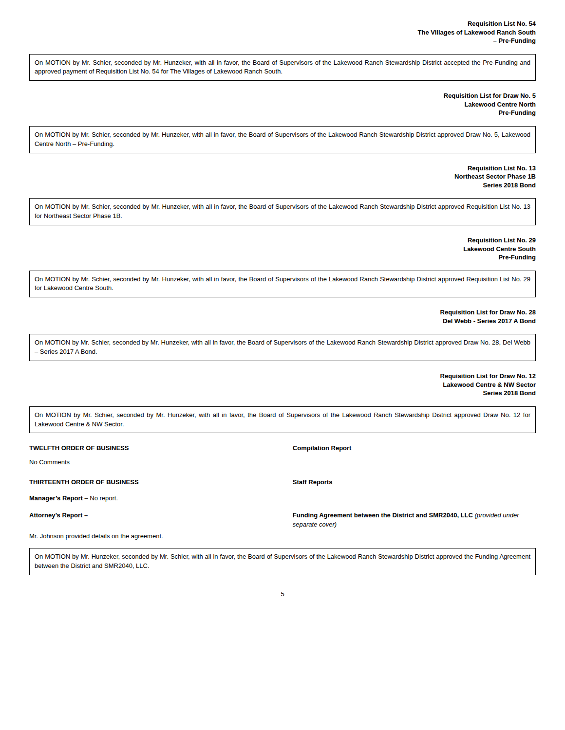Requisition List No. 54 The Villages of Lakewood Ranch South – Pre-Funding
On MOTION by Mr. Schier, seconded by Mr. Hunzeker, with all in favor, the Board of Supervisors of the Lakewood Ranch Stewardship District accepted the Pre-Funding and approved payment of Requisition List No. 54 for The Villages of Lakewood Ranch South.
Requisition List for Draw No. 5 Lakewood Centre North Pre-Funding
On MOTION by Mr. Schier, seconded by Mr. Hunzeker, with all in favor, the Board of Supervisors of the Lakewood Ranch Stewardship District approved Draw No. 5, Lakewood Centre North – Pre-Funding.
Requisition List No. 13 Northeast Sector Phase 1B Series 2018 Bond
On MOTION by Mr. Schier, seconded by Mr. Hunzeker, with all in favor, the Board of Supervisors of the Lakewood Ranch Stewardship District approved Requisition List No. 13 for Northeast Sector Phase 1B.
Requisition List No. 29 Lakewood Centre South Pre-Funding
On MOTION by Mr. Schier, seconded by Mr. Hunzeker, with all in favor, the Board of Supervisors of the Lakewood Ranch Stewardship District approved Requisition List No. 29 for Lakewood Centre South.
Requisition List for Draw No. 28 Del Webb - Series 2017 A Bond
On MOTION by Mr. Schier, seconded by Mr. Hunzeker, with all in favor, the Board of Supervisors of the Lakewood Ranch Stewardship District approved Draw No. 28, Del Webb – Series 2017 A Bond.
Requisition List for Draw No. 12 Lakewood Centre & NW Sector Series 2018 Bond
On MOTION by Mr. Schier, seconded by Mr. Hunzeker, with all in favor, the Board of Supervisors of the Lakewood Ranch Stewardship District approved Draw No. 12 for Lakewood Centre & NW Sector.
TWELFTH ORDER OF BUSINESS
Compilation Report
No Comments
THIRTEENTH ORDER OF BUSINESS
Staff Reports
Manager’s Report – No report.
Attorney’s Report –
Funding Agreement between the District and SMR2040, LLC (provided under separate cover)
Mr. Johnson provided details on the agreement.
On MOTION by Mr. Hunzeker, seconded by Mr. Schier, with all in favor, the Board of Supervisors of the Lakewood Ranch Stewardship District approved the Funding Agreement between the District and SMR2040, LLC.
5